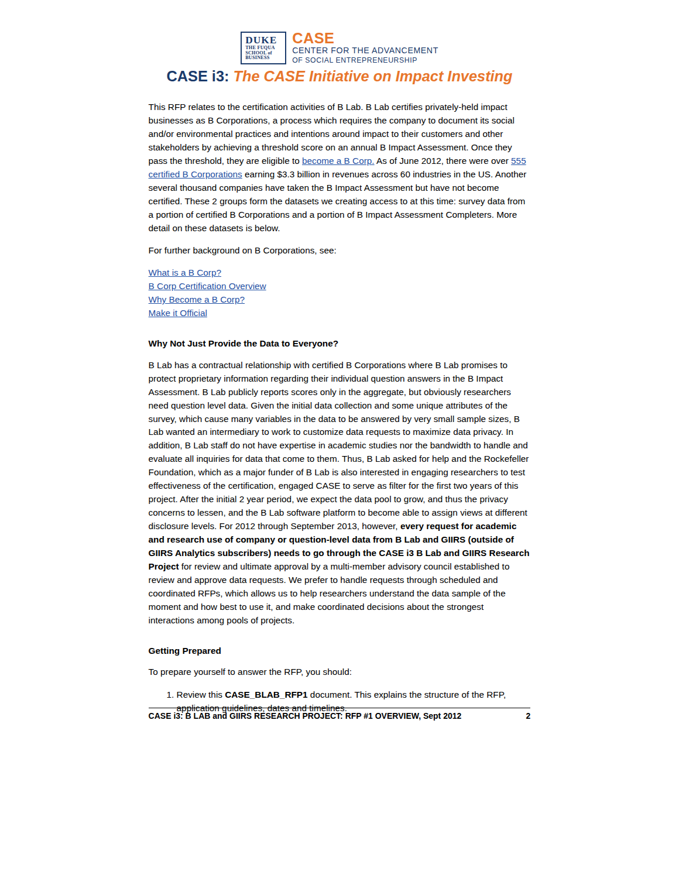DUKE THE FUQUA SCHOOL of BUSINESS
CASE
CENTER FOR THE ADVANCEMENT
OF SOCIAL ENTREPRENEURSHIP
CASE i3: The CASE Initiative on Impact Investing
This RFP relates to the certification activities of B Lab. B Lab certifies privately-held impact businesses as B Corporations, a process which requires the company to document its social and/or environmental practices and intentions around impact to their customers and other stakeholders by achieving a threshold score on an annual B Impact Assessment. Once they pass the threshold, they are eligible to become a B Corp. As of June 2012, there were over 555 certified B Corporations earning $3.3 billion in revenues across 60 industries in the US. Another several thousand companies have taken the B Impact Assessment but have not become certified. These 2 groups form the datasets we creating access to at this time: survey data from a portion of certified B Corporations and a portion of B Impact Assessment Completers. More detail on these datasets is below.
For further background on B Corporations, see:
What is a B Corp? B Corp Certification Overview Why Become a B Corp? Make it Official
Why Not Just Provide the Data to Everyone?
B Lab has a contractual relationship with certified B Corporations where B Lab promises to protect proprietary information regarding their individual question answers in the B Impact Assessment. B Lab publicly reports scores only in the aggregate, but obviously researchers need question level data. Given the initial data collection and some unique attributes of the survey, which cause many variables in the data to be answered by very small sample sizes, B Lab wanted an intermediary to work to customize data requests to maximize data privacy. In addition, B Lab staff do not have expertise in academic studies nor the bandwidth to handle and evaluate all inquiries for data that come to them. Thus, B Lab asked for help and the Rockefeller Foundation, which as a major funder of B Lab is also interested in engaging researchers to test effectiveness of the certification, engaged CASE to serve as filter for the first two years of this project. After the initial 2 year period, we expect the data pool to grow, and thus the privacy concerns to lessen, and the B Lab software platform to become able to assign views at different disclosure levels. For 2012 through September 2013, however, every request for academic and research use of company or question-level data from B Lab and GIIRS (outside of GIIRS Analytics subscribers) needs to go through the CASE i3 B Lab and GIIRS Research Project for review and ultimate approval by a multi-member advisory council established to review and approve data requests. We prefer to handle requests through scheduled and coordinated RFPs, which allows us to help researchers understand the data sample of the moment and how best to use it, and make coordinated decisions about the strongest interactions among pools of projects.
Getting Prepared
To prepare yourself to answer the RFP, you should:
Review this CASE_BLAB_RFP1 document. This explains the structure of the RFP, application guidelines, dates and timelines.
CASE i3: B LAB and GIIRS RESEARCH PROJECT: RFP #1 OVERVIEW, Sept 2012 2